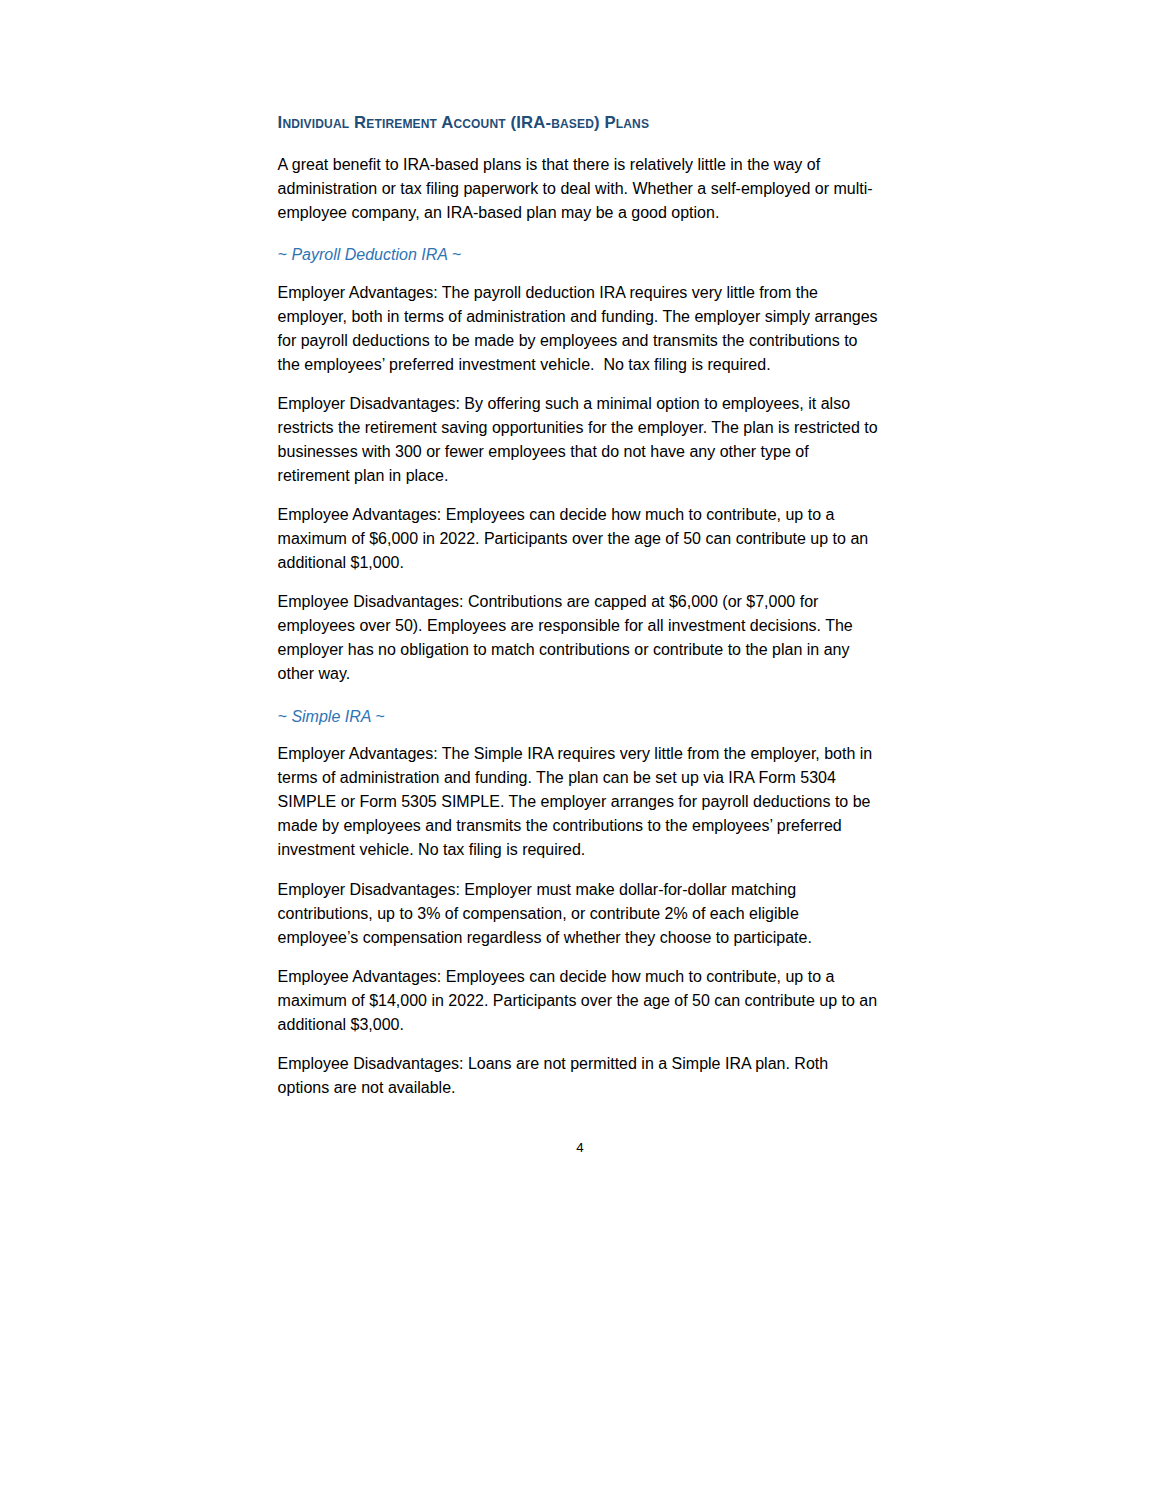Individual Retirement Account (IRA-based) Plans
A great benefit to IRA-based plans is that there is relatively little in the way of administration or tax filing paperwork to deal with. Whether a self-employed or multi-employee company, an IRA-based plan may be a good option.
~ Payroll Deduction IRA ~
Employer Advantages: The payroll deduction IRA requires very little from the employer, both in terms of administration and funding. The employer simply arranges for payroll deductions to be made by employees and transmits the contributions to the employees’ preferred investment vehicle. No tax filing is required.
Employer Disadvantages: By offering such a minimal option to employees, it also restricts the retirement saving opportunities for the employer. The plan is restricted to businesses with 300 or fewer employees that do not have any other type of retirement plan in place.
Employee Advantages: Employees can decide how much to contribute, up to a maximum of $6,000 in 2022. Participants over the age of 50 can contribute up to an additional $1,000.
Employee Disadvantages: Contributions are capped at $6,000 (or $7,000 for employees over 50). Employees are responsible for all investment decisions. The employer has no obligation to match contributions or contribute to the plan in any other way.
~ Simple IRA ~
Employer Advantages: The Simple IRA requires very little from the employer, both in terms of administration and funding. The plan can be set up via IRA Form 5304 SIMPLE or Form 5305 SIMPLE. The employer arranges for payroll deductions to be made by employees and transmits the contributions to the employees’ preferred investment vehicle. No tax filing is required.
Employer Disadvantages: Employer must make dollar-for-dollar matching contributions, up to 3% of compensation, or contribute 2% of each eligible employee’s compensation regardless of whether they choose to participate.
Employee Advantages: Employees can decide how much to contribute, up to a maximum of $14,000 in 2022. Participants over the age of 50 can contribute up to an additional $3,000.
Employee Disadvantages: Loans are not permitted in a Simple IRA plan. Roth options are not available.
4